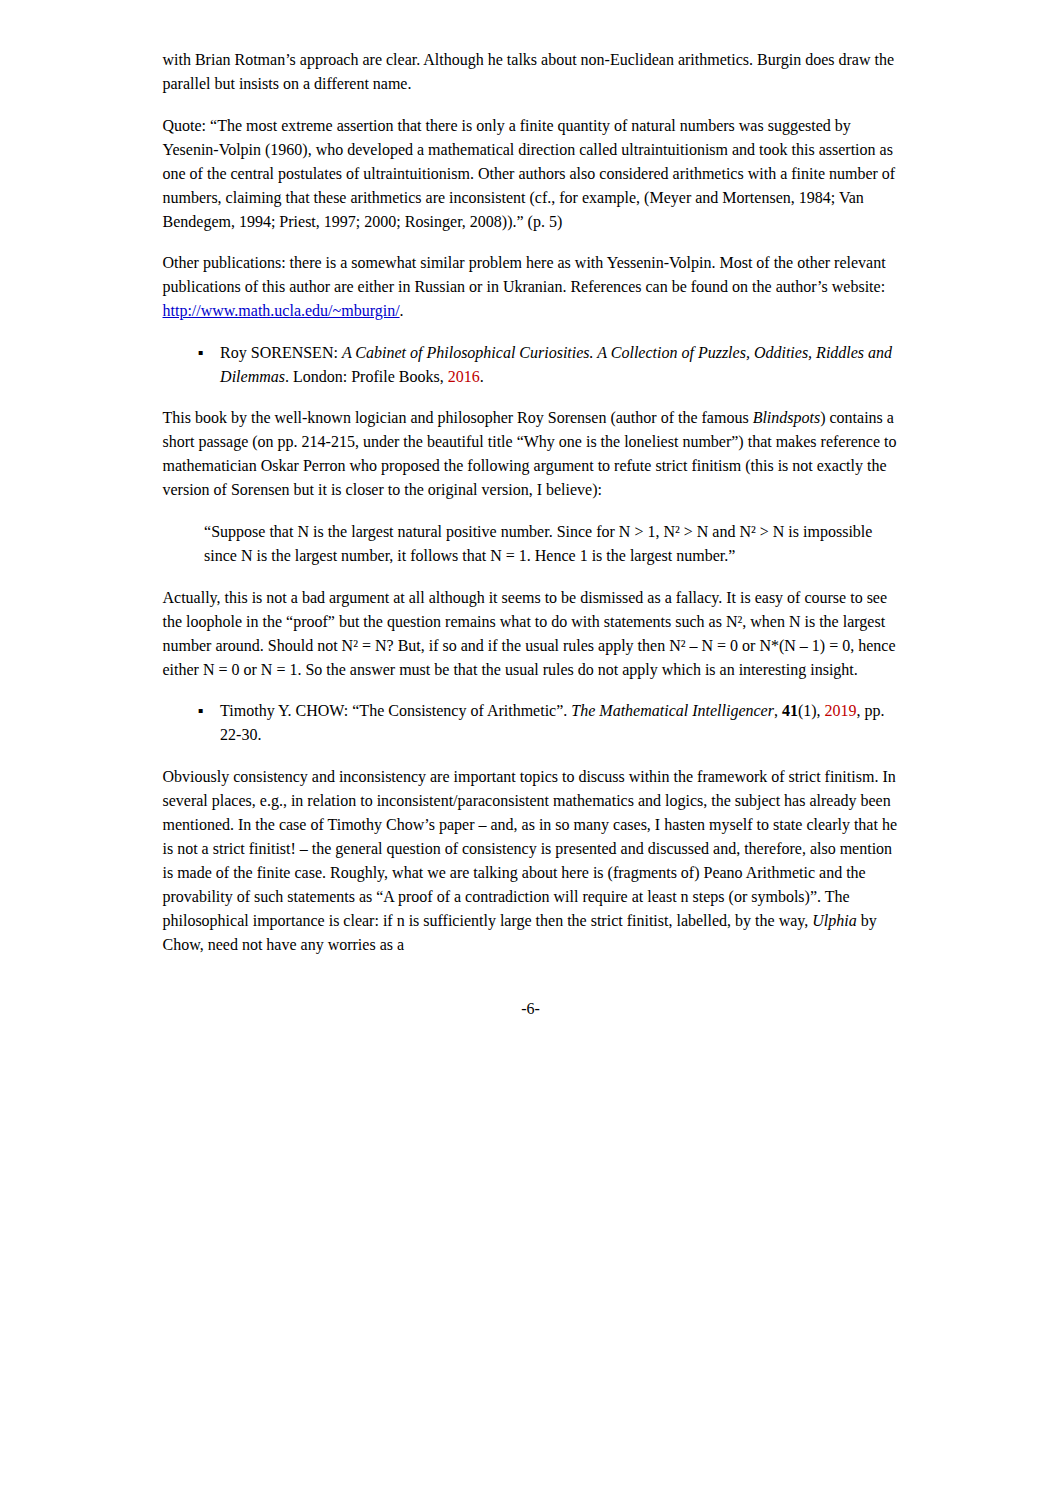with Brian Rotman’s approach are clear. Although he talks about non-Euclidean arithmetics. Burgin does draw the parallel but insists on a different name.
Quote: “The most extreme assertion that there is only a finite quantity of natural numbers was suggested by Yesenin-Volpin (1960), who developed a mathematical direction called ultraintuitionism and took this assertion as one of the central postulates of ultraintuitionism. Other authors also considered arithmetics with a finite number of numbers, claiming that these arithmetics are inconsistent (cf., for example, (Meyer and Mortensen, 1984; Van Bendegem, 1994; Priest, 1997; 2000; Rosinger, 2008)).” (p. 5)
Other publications: there is a somewhat similar problem here as with Yessenin-Volpin. Most of the other relevant publications of this author are either in Russian or in Ukranian. References can be found on the author’s website: http://www.math.ucla.edu/~mburgin/.
Roy SORENSEN: A Cabinet of Philosophical Curiosities. A Collection of Puzzles, Oddities, Riddles and Dilemmas. London: Profile Books, 2016.
This book by the well-known logician and philosopher Roy Sorensen (author of the famous Blindspots) contains a short passage (on pp. 214-215, under the beautiful title “Why one is the loneliest number”) that makes reference to mathematician Oskar Perron who proposed the following argument to refute strict finitism (this is not exactly the version of Sorensen but it is closer to the original version, I believe):
“Suppose that N is the largest natural positive number. Since for N > 1, N² > N and N² > N is impossible since N is the largest number, it follows that N = 1. Hence 1 is the largest number.”
Actually, this is not a bad argument at all although it seems to be dismissed as a fallacy. It is easy of course to see the loophole in the “proof” but the question remains what to do with statements such as N², when N is the largest number around. Should not N² = N? But, if so and if the usual rules apply then N² – N = 0 or N*(N – 1) = 0, hence either N = 0 or N = 1. So the answer must be that the usual rules do not apply which is an interesting insight.
Timothy Y. CHOW: “The Consistency of Arithmetic”. The Mathematical Intelligencer, 41(1), 2019, pp. 22-30.
Obviously consistency and inconsistency are important topics to discuss within the framework of strict finitism. In several places, e.g., in relation to inconsistent/paraconsistent mathematics and logics, the subject has already been mentioned. In the case of Timothy Chow’s paper – and, as in so many cases, I hasten myself to state clearly that he is not a strict finitist! – the general question of consistency is presented and discussed and, therefore, also mention is made of the finite case. Roughly, what we are talking about here is (fragments of) Peano Arithmetic and the provability of such statements as “A proof of a contradiction will require at least n steps (or symbols)”. The philosophical importance is clear: if n is sufficiently large then the strict finitist, labelled, by the way, Ulphia by Chow, need not have any worries as a
-6-